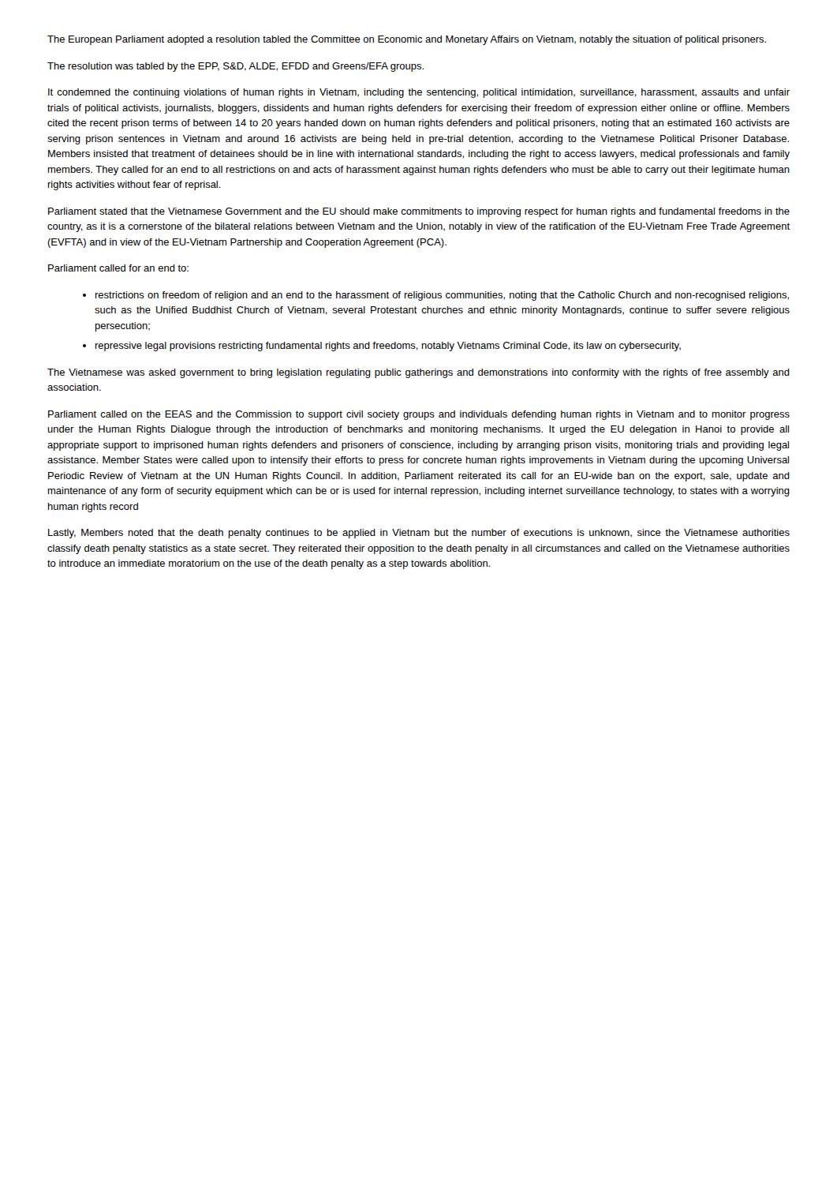The European Parliament adopted a resolution tabled the Committee on Economic and Monetary Affairs on Vietnam, notably the situation of political prisoners.
The resolution was tabled by the EPP, S&D, ALDE, EFDD and Greens/EFA groups.
It condemned the continuing violations of human rights in Vietnam, including the sentencing, political intimidation, surveillance, harassment, assaults and unfair trials of political activists, journalists, bloggers, dissidents and human rights defenders for exercising their freedom of expression either online or offline. Members cited the recent prison terms of between 14 to 20 years handed down on human rights defenders and political prisoners, noting that an estimated 160 activists are serving prison sentences in Vietnam and around 16 activists are being held in pre-trial detention, according to the Vietnamese Political Prisoner Database. Members insisted that treatment of detainees should be in line with international standards, including the right to access lawyers, medical professionals and family members. They called for an end to all restrictions on and acts of harassment against human rights defenders who must be able to carry out their legitimate human rights activities without fear of reprisal.
Parliament stated that the Vietnamese Government and the EU should make commitments to improving respect for human rights and fundamental freedoms in the country, as it is a cornerstone of the bilateral relations between Vietnam and the Union, notably in view of the ratification of the EU-Vietnam Free Trade Agreement (EVFTA) and in view of the EU-Vietnam Partnership and Cooperation Agreement (PCA).
Parliament called for an end to:
restrictions on freedom of religion and an end to the harassment of religious communities, noting that the Catholic Church and non-recognised religions, such as the Unified Buddhist Church of Vietnam, several Protestant churches and ethnic minority Montagnards, continue to suffer severe religious persecution;
repressive legal provisions restricting fundamental rights and freedoms, notably Vietnams Criminal Code, its law on cybersecurity,
The Vietnamese was asked government to bring legislation regulating public gatherings and demonstrations into conformity with the rights of free assembly and association.
Parliament called on the EEAS and the Commission to support civil society groups and individuals defending human rights in Vietnam and to monitor progress under the Human Rights Dialogue through the introduction of benchmarks and monitoring mechanisms. It urged the EU delegation in Hanoi to provide all appropriate support to imprisoned human rights defenders and prisoners of conscience, including by arranging prison visits, monitoring trials and providing legal assistance. Member States were called upon to intensify their efforts to press for concrete human rights improvements in Vietnam during the upcoming Universal Periodic Review of Vietnam at the UN Human Rights Council. In addition, Parliament reiterated its call for an EU-wide ban on the export, sale, update and maintenance of any form of security equipment which can be or is used for internal repression, including internet surveillance technology, to states with a worrying human rights record
Lastly, Members noted that the death penalty continues to be applied in Vietnam but the number of executions is unknown, since the Vietnamese authorities classify death penalty statistics as a state secret. They reiterated their opposition to the death penalty in all circumstances and called on the Vietnamese authorities to introduce an immediate moratorium on the use of the death penalty as a step towards abolition.